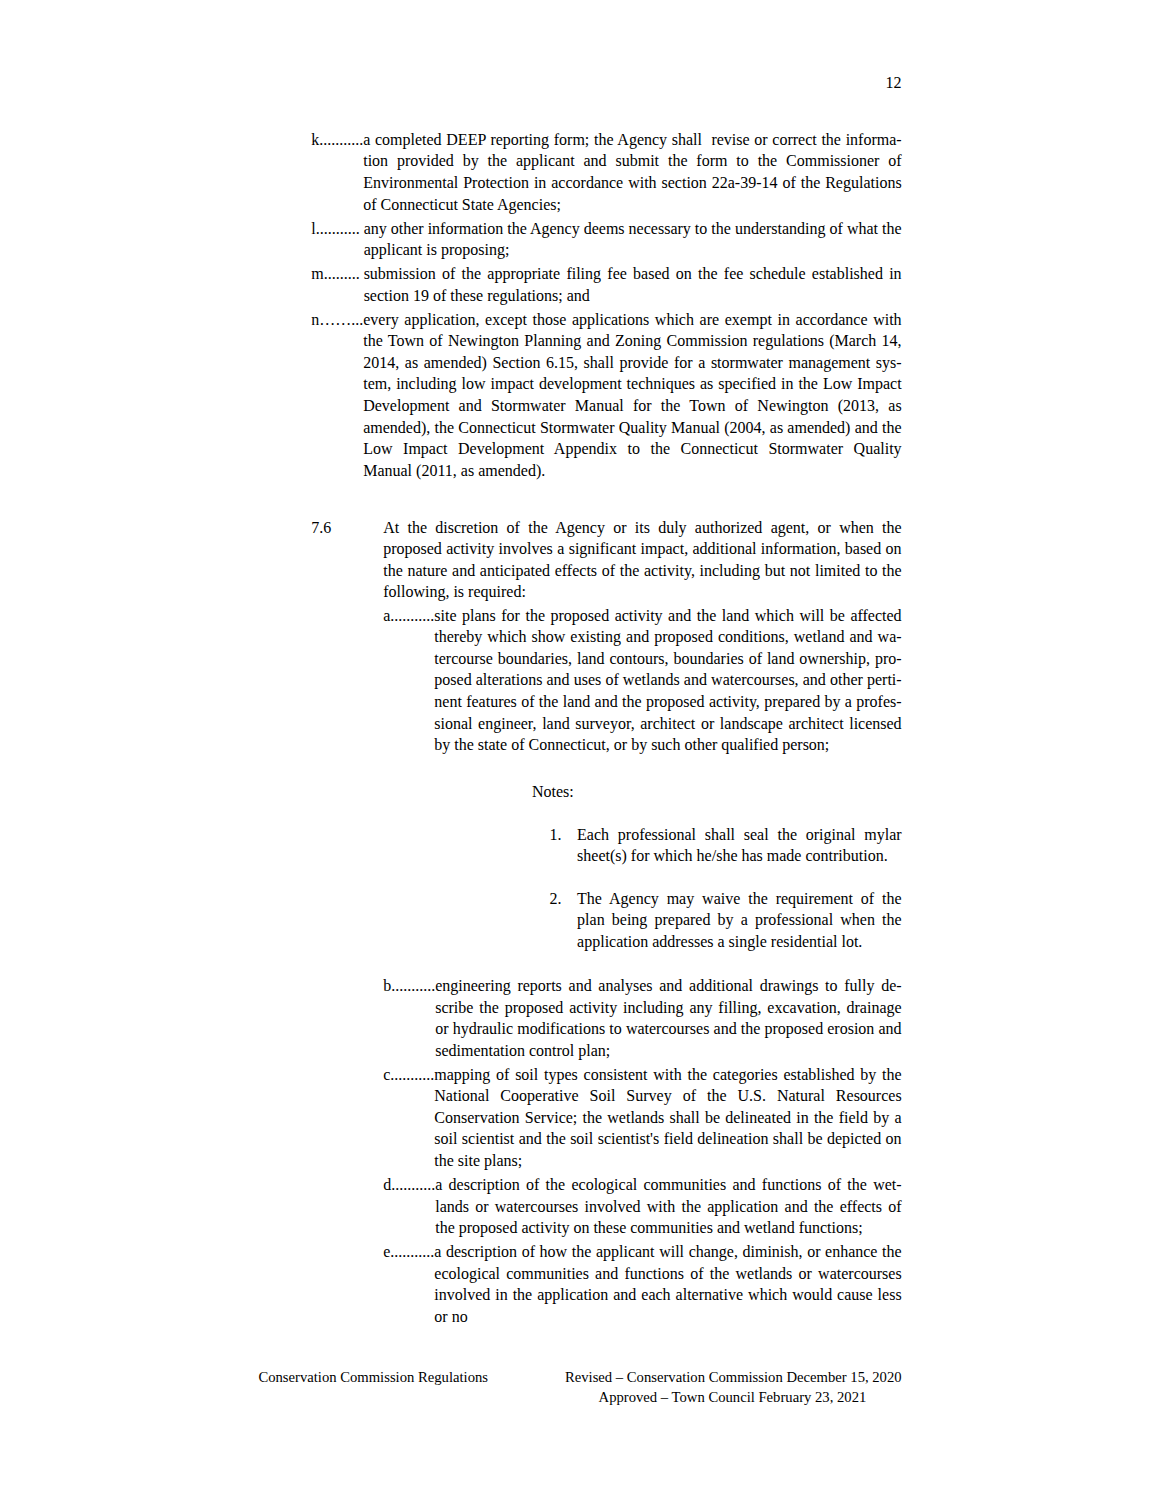12
k........... a completed DEEP reporting form; the Agency shall revise or correct the information provided by the applicant and submit the form to the Commissioner of Environmental Protection in accordance with section 22a-39-14 of the Regulations of Connecticut State Agencies;
l........... any other information the Agency deems necessary to the understanding of what the applicant is proposing;
m......... submission of the appropriate filing fee based on the fee schedule established in section 19 of these regulations; and
n……... every application, except those applications which are exempt in accordance with the Town of Newington Planning and Zoning Commission regulations (March 14, 2014, as amended) Section 6.15, shall provide for a stormwater management system, including low impact development techniques as specified in the Low Impact Development and Stormwater Manual for the Town of Newington (2013, as amended), the Connecticut Stormwater Quality Manual (2004, as amended) and the Low Impact Development Appendix to the Connecticut Stormwater Quality Manual (2011, as amended).
7.6
At the discretion of the Agency or its duly authorized agent, or when the proposed activity involves a significant impact, additional information, based on the nature and anticipated effects of the activity, including but not limited to the following, is required:
a........... site plans for the proposed activity and the land which will be affected thereby which show existing and proposed conditions, wetland and watercourse boundaries, land contours, boundaries of land ownership, proposed alterations and uses of wetlands and watercourses, and other pertinent features of the land and the proposed activity, prepared by a professional engineer, land surveyor, architect or landscape architect licensed by the state of Connecticut, or by such other qualified person;
Notes:
Each professional shall seal the original mylar sheet(s) for which he/she has made contribution.
The Agency may waive the requirement of the plan being prepared by a professional when the application addresses a single residential lot.
b........... engineering reports and analyses and additional drawings to fully describe the proposed activity including any filling, excavation, drainage or hydraulic modifications to watercourses and the proposed erosion and sedimentation control plan;
c........... mapping of soil types consistent with the categories established by the National Cooperative Soil Survey of the U.S. Natural Resources Conservation Service; the wetlands shall be delineated in the field by a soil scientist and the soil scientist's field delineation shall be depicted on the site plans;
d........... a description of the ecological communities and functions of the wetlands or watercourses involved with the application and the effects of the proposed activity on these communities and wetland functions;
e........... a description of how the applicant will change, diminish, or enhance the ecological communities and functions of the wetlands or watercourses involved in the application and each alternative which would cause less or no
Conservation Commission Regulations
Revised – Conservation Commission December 15, 2020
Approved – Town Council February 23, 2021